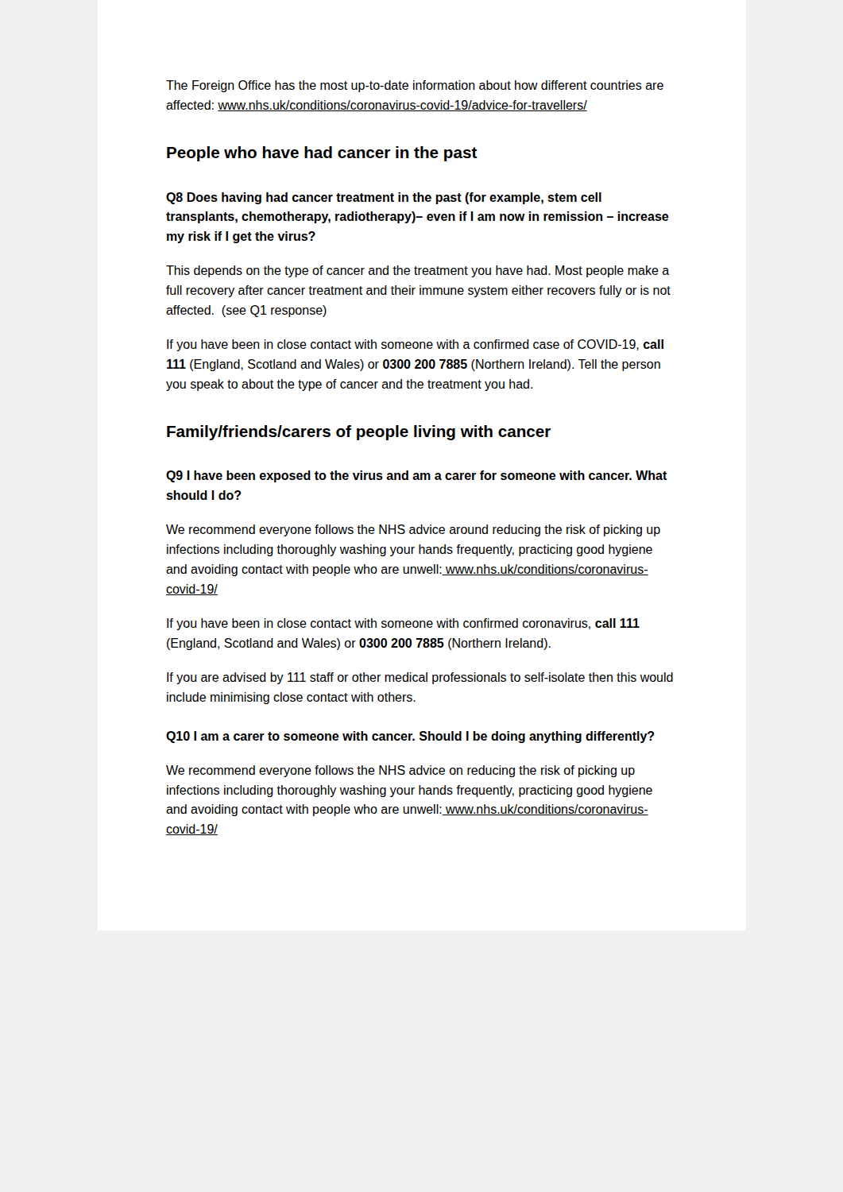The Foreign Office has the most up-to-date information about how different countries are affected: www.nhs.uk/conditions/coronavirus-covid-19/advice-for-travellers/
People who have had cancer in the past
Q8 Does having had cancer treatment in the past (for example, stem cell transplants, chemotherapy, radiotherapy)– even if I am now in remission – increase my risk if I get the virus?
This depends on the type of cancer and the treatment you have had. Most people make a full recovery after cancer treatment and their immune system either recovers fully or is not affected. (see Q1 response)
If you have been in close contact with someone with a confirmed case of COVID-19, call 111 (England, Scotland and Wales) or 0300 200 7885 (Northern Ireland). Tell the person you speak to about the type of cancer and the treatment you had.
Family/friends/carers of people living with cancer
Q9 I have been exposed to the virus and am a carer for someone with cancer. What should I do?
We recommend everyone follows the NHS advice around reducing the risk of picking up infections including thoroughly washing your hands frequently, practicing good hygiene and avoiding contact with people who are unwell: www.nhs.uk/conditions/coronavirus-covid-19/
If you have been in close contact with someone with confirmed coronavirus, call 111 (England, Scotland and Wales) or 0300 200 7885 (Northern Ireland).
If you are advised by 111 staff or other medical professionals to self-isolate then this would include minimising close contact with others.
Q10 I am a carer to someone with cancer. Should I be doing anything differently?
We recommend everyone follows the NHS advice on reducing the risk of picking up infections including thoroughly washing your hands frequently, practicing good hygiene and avoiding contact with people who are unwell: www.nhs.uk/conditions/coronavirus-covid-19/